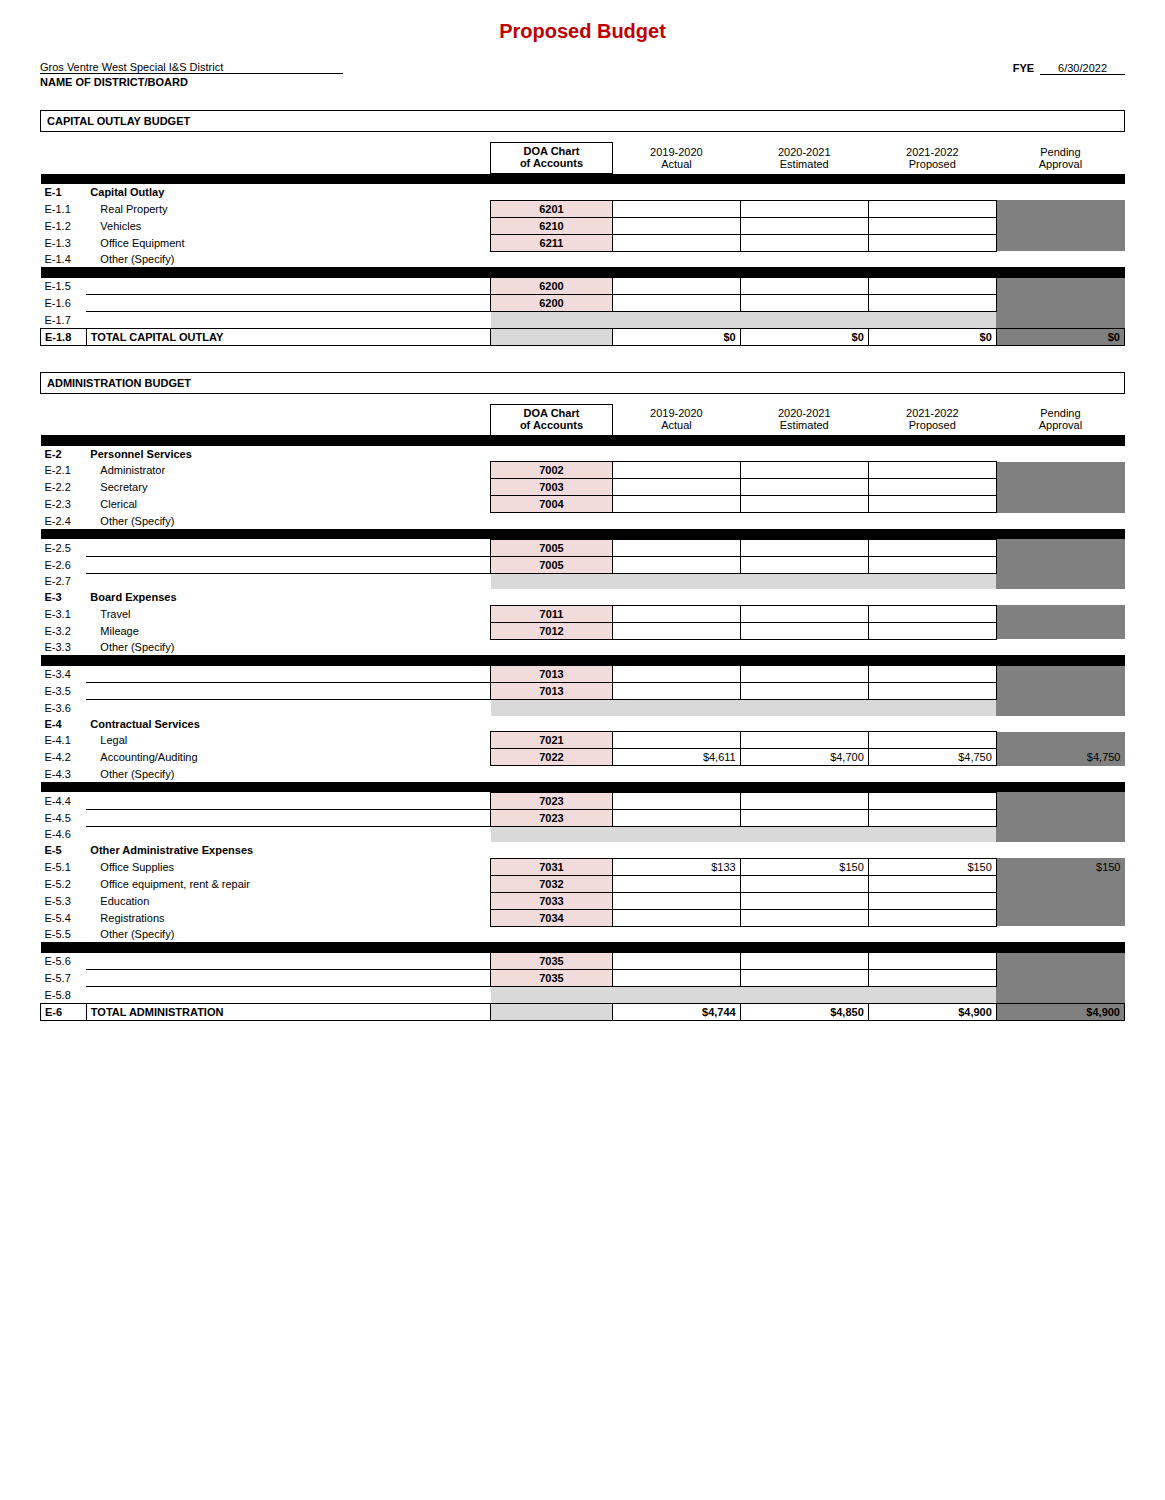Proposed Budget
Gros Ventre West Special I&S District
FYE 6/30/2022
NAME OF DISTRICT/BOARD
CAPITAL OUTLAY BUDGET
| | | DOA Chart of Accounts | 2019-2020 Actual | 2020-2021 Estimated | 2021-2022 Proposed | Pending Approval |
| --- | --- | --- | --- | --- | --- | --- |
| E-1 | Capital Outlay | | | | | |
| E-1.1 | Real Property | 6201 | | | | |
| E-1.2 | Vehicles | 6210 | | | | |
| E-1.3 | Office Equipment | 6211 | | | | |
| E-1.4 | Other (Specify) | | | | | |
| E-1.5 | | 6200 | | | | |
| E-1.6 | | 6200 | | | | |
| E-1.7 | | | | | | |
| E-1.8 | TOTAL CAPITAL OUTLAY | | $0 | $0 | $0 | $0 |
ADMINISTRATION BUDGET
| | | DOA Chart of Accounts | 2019-2020 Actual | 2020-2021 Estimated | 2021-2022 Proposed | Pending Approval |
| --- | --- | --- | --- | --- | --- | --- |
| E-2 | Personnel Services | | | | | |
| E-2.1 | Administrator | 7002 | | | | |
| E-2.2 | Secretary | 7003 | | | | |
| E-2.3 | Clerical | 7004 | | | | |
| E-2.4 | Other (Specify) | | | | | |
| E-2.5 | | 7005 | | | | |
| E-2.6 | | 7005 | | | | |
| E-2.7 | | | | | | |
| E-3 | Board Expenses | | | | | |
| E-3.1 | Travel | 7011 | | | | |
| E-3.2 | Mileage | 7012 | | | | |
| E-3.3 | Other (Specify) | | | | | |
| E-3.4 | | 7013 | | | | |
| E-3.5 | | 7013 | | | | |
| E-3.6 | | | | | | |
| E-4 | Contractual Services | | | | | |
| E-4.1 | Legal | 7021 | | | | |
| E-4.2 | Accounting/Auditing | 7022 | $4,611 | $4,700 | $4,750 | $4,750 |
| E-4.3 | Other (Specify) | | | | | |
| E-4.4 | | 7023 | | | | |
| E-4.5 | | 7023 | | | | |
| E-4.6 | | | | | | |
| E-5 | Other Administrative Expenses | | | | | |
| E-5.1 | Office Supplies | 7031 | $133 | $150 | $150 | $150 |
| E-5.2 | Office equipment, rent & repair | 7032 | | | | |
| E-5.3 | Education | 7033 | | | | |
| E-5.4 | Registrations | 7034 | | | | |
| E-5.5 | Other (Specify) | | | | | |
| E-5.6 | | 7035 | | | | |
| E-5.7 | | 7035 | | | | |
| E-5.8 | | | | | | |
| E-6 | TOTAL ADMINISTRATION | | $4,744 | $4,850 | $4,900 | $4,900 |